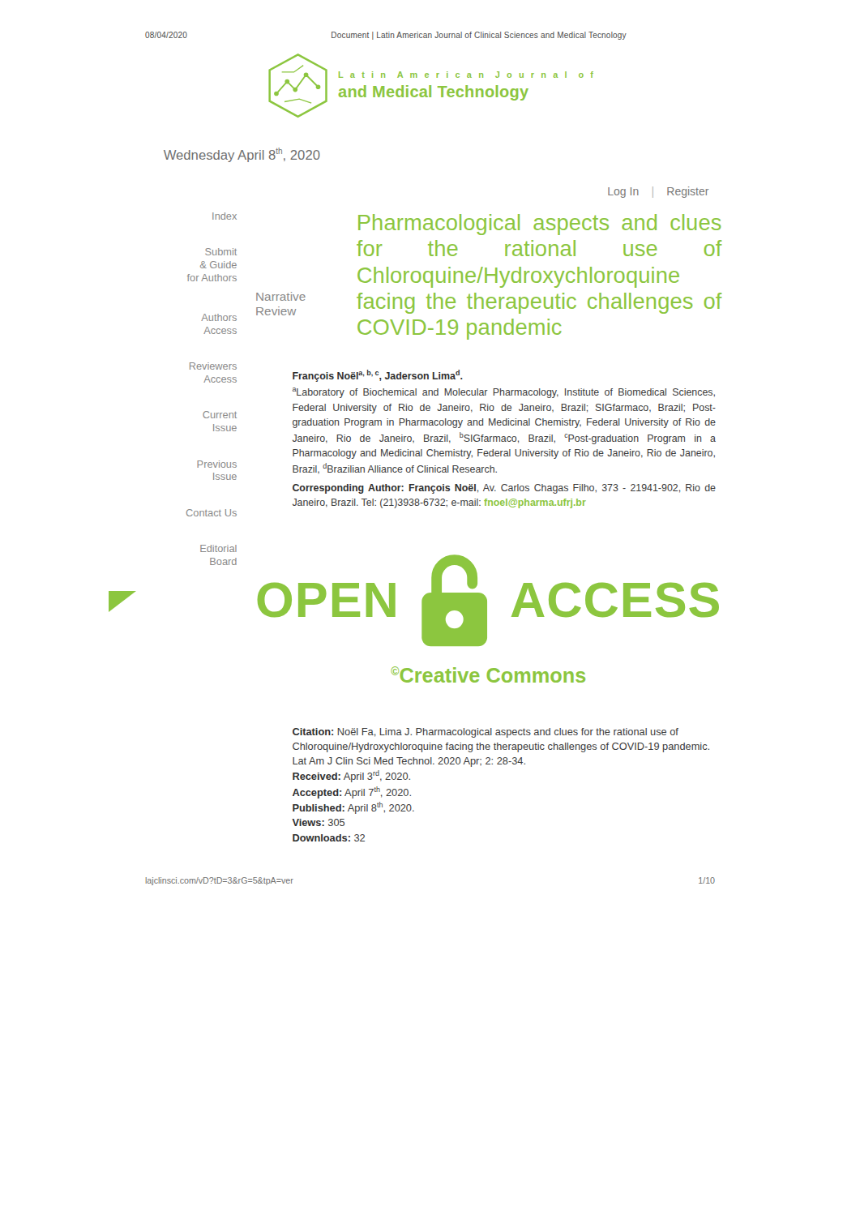08/04/2020 Document | Latin American Journal of Clinical Sciences and Medical Tecnology
L a t i n A m e r i c a n J o u r n a l o f and Medical Technology
Wednesday April 8th, 2020
Log In | Register
Index
Submit
& Guide
for Authors
Authors
Access
Reviewers
Access
Current
Issue
Previous
Issue
Contact Us
Editorial
Board
Narrative Review
Pharmacological aspects and clues for the rational use of Chloroquine/Hydroxychloroquine facing the therapeutic challenges of COVID-19 pandemic
François Noëla, b, c, Jaderson Limad.
aLaboratory of Biochemical and Molecular Pharmacology, Institute of Biomedical Sciences, Federal University of Rio de Janeiro, Rio de Janeiro, Brazil; SIGfarmaco, Brazil; Post-graduation Program in Pharmacology and Medicinal Chemistry, Federal University of Rio de Janeiro, Rio de Janeiro, Brazil, bSIGfarmaco, Brazil, cPost-graduation Program in a Pharmacology and Medicinal Chemistry, Federal University of Rio de Janeiro, Rio de Janeiro, Brazil, dBrazilian Alliance of Clinical Research.
Corresponding Author: François Noël, Av. Carlos Chagas Filho, 373 - 21941-902, Rio de Janeiro, Brazil. Tel: (21)3938-6732; e-mail: fnoel@pharma.ufrj.br
OPEN ACCESS
©Creative Commons
Citation: Noël Fa, Lima J. Pharmacological aspects and clues for the rational use of Chloroquine/Hydroxychloroquine facing the therapeutic challenges of COVID-19 pandemic.
Lat Am J Clin Sci Med Technol. 2020 Apr; 2: 28-34.
Received: April 3rd, 2020.
Accepted: April 7th, 2020.
Published: April 8th, 2020.
Views: 305
Downloads: 32
lajclinsci.com/vD?tD=3&rG=5&tpA=ver 1/10